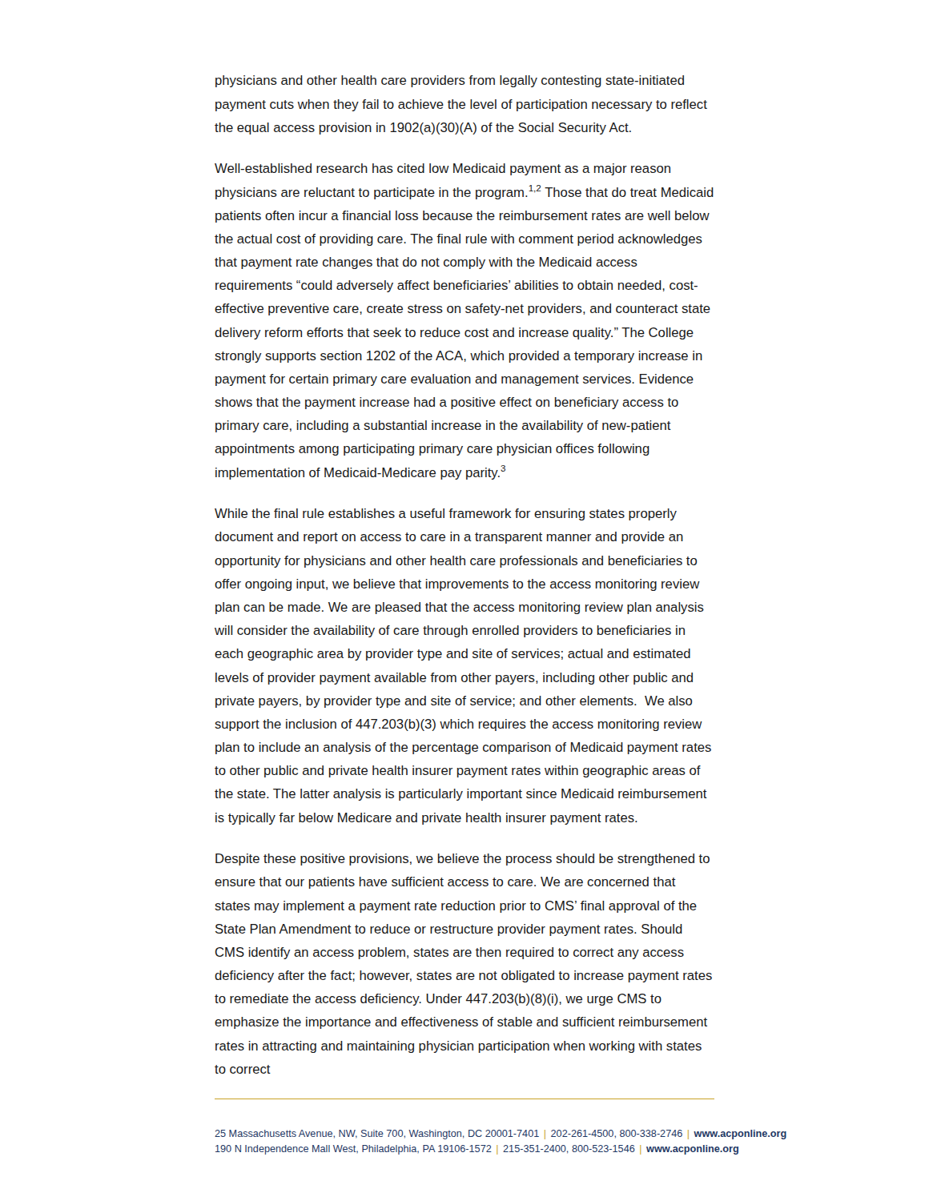physicians and other health care providers from legally contesting state-initiated payment cuts when they fail to achieve the level of participation necessary to reflect the equal access provision in 1902(a)(30)(A) of the Social Security Act.
Well-established research has cited low Medicaid payment as a major reason physicians are reluctant to participate in the program.1,2 Those that do treat Medicaid patients often incur a financial loss because the reimbursement rates are well below the actual cost of providing care. The final rule with comment period acknowledges that payment rate changes that do not comply with the Medicaid access requirements “could adversely affect beneficiaries’ abilities to obtain needed, cost-effective preventive care, create stress on safety-net providers, and counteract state delivery reform efforts that seek to reduce cost and increase quality.” The College strongly supports section 1202 of the ACA, which provided a temporary increase in payment for certain primary care evaluation and management services. Evidence shows that the payment increase had a positive effect on beneficiary access to primary care, including a substantial increase in the availability of new-patient appointments among participating primary care physician offices following implementation of Medicaid-Medicare pay parity.3
While the final rule establishes a useful framework for ensuring states properly document and report on access to care in a transparent manner and provide an opportunity for physicians and other health care professionals and beneficiaries to offer ongoing input, we believe that improvements to the access monitoring review plan can be made. We are pleased that the access monitoring review plan analysis will consider the availability of care through enrolled providers to beneficiaries in each geographic area by provider type and site of services; actual and estimated levels of provider payment available from other payers, including other public and private payers, by provider type and site of service; and other elements. We also support the inclusion of 447.203(b)(3) which requires the access monitoring review plan to include an analysis of the percentage comparison of Medicaid payment rates to other public and private health insurer payment rates within geographic areas of the state. The latter analysis is particularly important since Medicaid reimbursement is typically far below Medicare and private health insurer payment rates.
Despite these positive provisions, we believe the process should be strengthened to ensure that our patients have sufficient access to care. We are concerned that states may implement a payment rate reduction prior to CMS’ final approval of the State Plan Amendment to reduce or restructure provider payment rates. Should CMS identify an access problem, states are then required to correct any access deficiency after the fact; however, states are not obligated to increase payment rates to remediate the access deficiency. Under 447.203(b)(8)(i), we urge CMS to emphasize the importance and effectiveness of stable and sufficient reimbursement rates in attracting and maintaining physician participation when working with states to correct
25 Massachusetts Avenue, NW, Suite 700, Washington, DC 20001-7401 | 202-261-4500, 800-338-2746 | www.acponline.org
190 N Independence Mall West, Philadelphia, PA 19106-1572 | 215-351-2400, 800-523-1546 | www.acponline.org